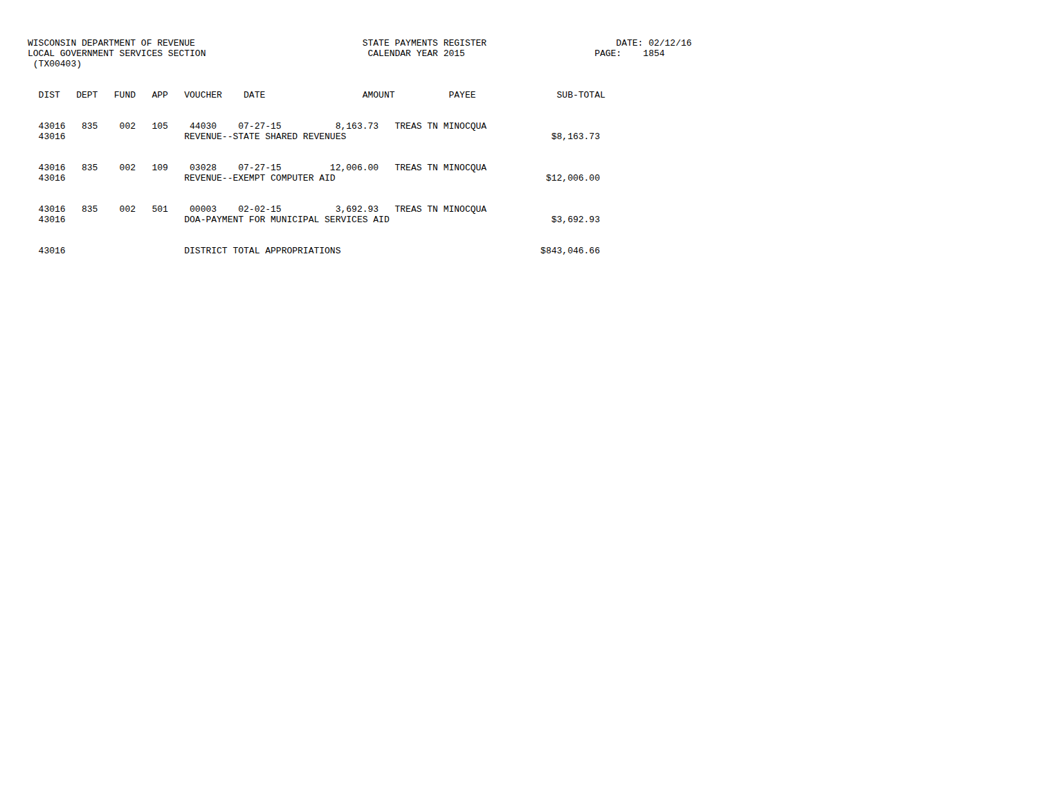WISCONSIN DEPARTMENT OF REVENUE STATE PAYMENTS REGISTER DATE: 02/12/16 LOCAL GOVERNMENT SERVICES SECTION CALENDAR YEAR 2015 PAGE: 1854 (TX00403) DIST DEPT FUND APP VOUCHER DATE AMOUNT PAYEE SUB-TOTAL 43016 835 002 105 44030 07-27-15 8,163.73 TREAS TN MINOCQUA 43016 REVENUE--STATE SHARED REVENUES $8,163.73 43016 835 002 109 03028 07-27-15 12,006.00 TREAS TN MINOCQUA 43016 REVENUE--EXEMPT COMPUTER AID $12,006.00 43016 835 002 501 00003 02-02-15 3,692.93 TREAS TN MINOCQUA 43016 DOA-PAYMENT FOR MUNICIPAL SERVICES AID $3,692.93 43016 DISTRICT TOTAL APPROPRIATIONS $843,046.66